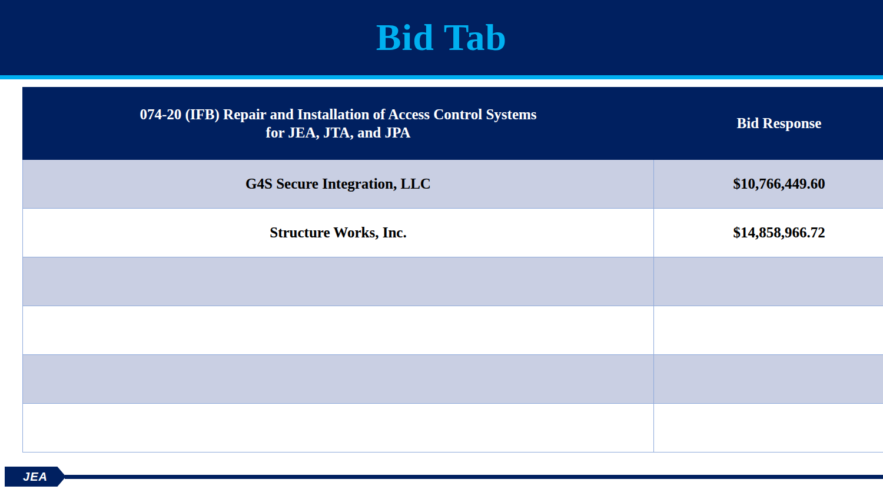Bid Tab
| 074-20 (IFB) Repair and Installation of Access Control Systems for JEA, JTA, and JPA | Bid Response |
| --- | --- |
| G4S Secure Integration, LLC | $10,766,449.60 |
| Structure Works, Inc. | $14,858,966.72 |
JEA